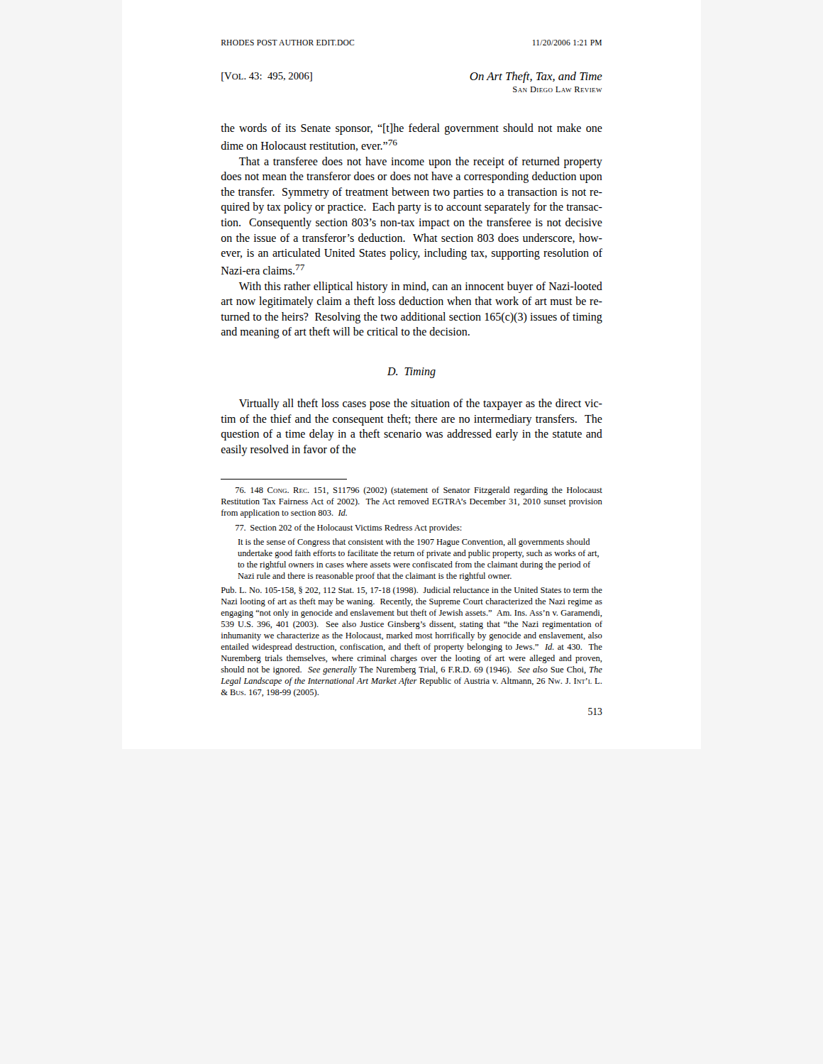Rhodes post author edit.doc
11/20/2006 1:21 PM
[VOL. 43: 495, 2006]
On Art Theft, Tax, and Time
San Diego Law Review
the words of its Senate sponsor, “[t]he federal government should not make one dime on Holocaust restitution, ever.”76
That a transferee does not have income upon the receipt of returned property does not mean the transferor does or does not have a corresponding deduction upon the transfer. Symmetry of treatment between two parties to a transaction is not required by tax policy or practice. Each party is to account separately for the transaction. Consequently section 803’s non-tax impact on the transferee is not decisive on the issue of a transferor’s deduction. What section 803 does underscore, however, is an articulated United States policy, including tax, supporting resolution of Nazi-era claims.77
With this rather elliptical history in mind, can an innocent buyer of Nazi-looted art now legitimately claim a theft loss deduction when that work of art must be returned to the heirs? Resolving the two additional section 165(c)(3) issues of timing and meaning of art theft will be critical to the decision.
D. Timing
Virtually all theft loss cases pose the situation of the taxpayer as the direct victim of the thief and the consequent theft; there are no intermediary transfers. The question of a time delay in a theft scenario was addressed early in the statute and easily resolved in favor of the
76. 148 Cong. Rec. 151, S11796 (2002) (statement of Senator Fitzgerald regarding the Holocaust Restitution Tax Fairness Act of 2002). The Act removed EGTRA’s December 31, 2010 sunset provision from application to section 803. Id.
77. Section 202 of the Holocaust Victims Redress Act provides:
It is the sense of Congress that consistent with the 1907 Hague Convention, all governments should undertake good faith efforts to facilitate the return of private and public property, such as works of art, to the rightful owners in cases where assets were confiscated from the claimant during the period of Nazi rule and there is reasonable proof that the claimant is the rightful owner.
Pub. L. No. 105-158, § 202, 112 Stat. 15, 17-18 (1998). Judicial reluctance in the United States to term the Nazi looting of art as theft may be waning. Recently, the Supreme Court characterized the Nazi regime as engaging “not only in genocide and enslavement but theft of Jewish assets.” Am. Ins. Ass’n v. Garamendi, 539 U.S. 396, 401 (2003). See also Justice Ginsberg’s dissent, stating that “the Nazi regimentation of inhumanity we characterize as the Holocaust, marked most horrifically by genocide and enslavement, also entailed widespread destruction, confiscation, and theft of property belonging to Jews.” Id. at 430. The Nuremberg trials themselves, where criminal charges over the looting of art were alleged and proven, should not be ignored. See generally The Nuremberg Trial, 6 F.R.D. 69 (1946). See also Sue Choi, The Legal Landscape of the International Art Market After Republic of Austria v. Altmann, 26 Nw. J. Int’l L. & Bus. 167, 198-99 (2005).
513